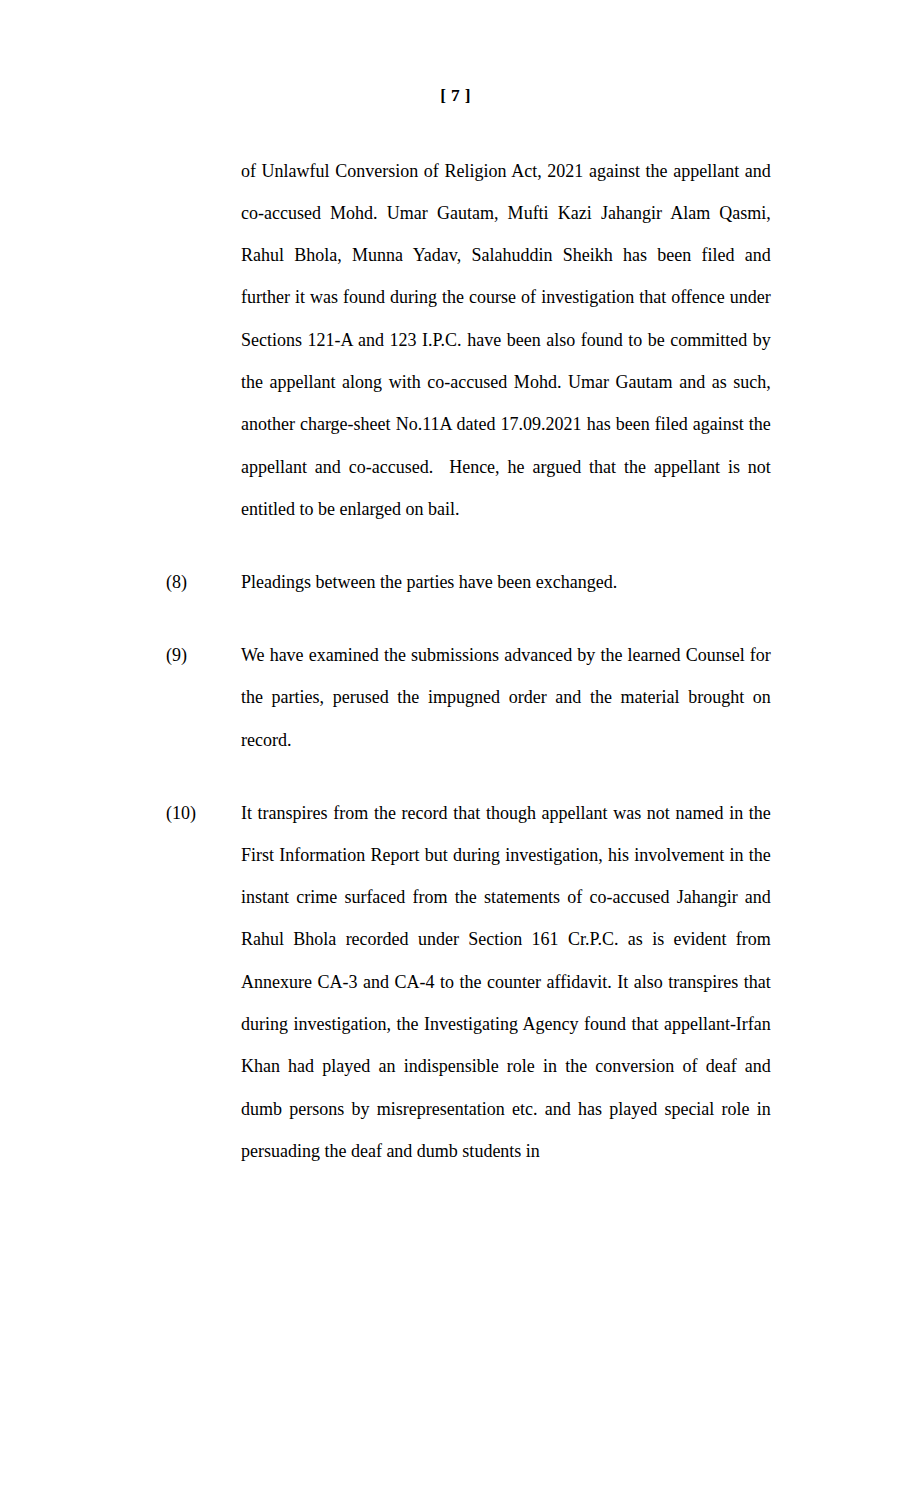[ 7 ]
of Unlawful Conversion of Religion Act, 2021 against the appellant and co-accused Mohd. Umar Gautam, Mufti Kazi Jahangir Alam Qasmi, Rahul Bhola, Munna Yadav, Salahuddin Sheikh has been filed and further it was found during the course of investigation that offence under Sections 121-A and 123 I.P.C. have been also found to be committed by the appellant along with co-accused Mohd. Umar Gautam and as such, another charge-sheet No.11A dated 17.09.2021 has been filed against the appellant and co-accused. Hence, he argued that the appellant is not entitled to be enlarged on bail.
(8)
Pleadings between the parties have been exchanged.
(9)
We have examined the submissions advanced by the learned Counsel for the parties, perused the impugned order and the material brought on record.
(10)
It transpires from the record that though appellant was not named in the First Information Report but during investigation, his involvement in the instant crime surfaced from the statements of co-accused Jahangir and Rahul Bhola recorded under Section 161 Cr.P.C. as is evident from Annexure CA-3 and CA-4 to the counter affidavit. It also transpires that during investigation, the Investigating Agency found that appellant-Irfan Khan had played an indispensible role in the conversion of deaf and dumb persons by misrepresentation etc. and has played special role in persuading the deaf and dumb students in